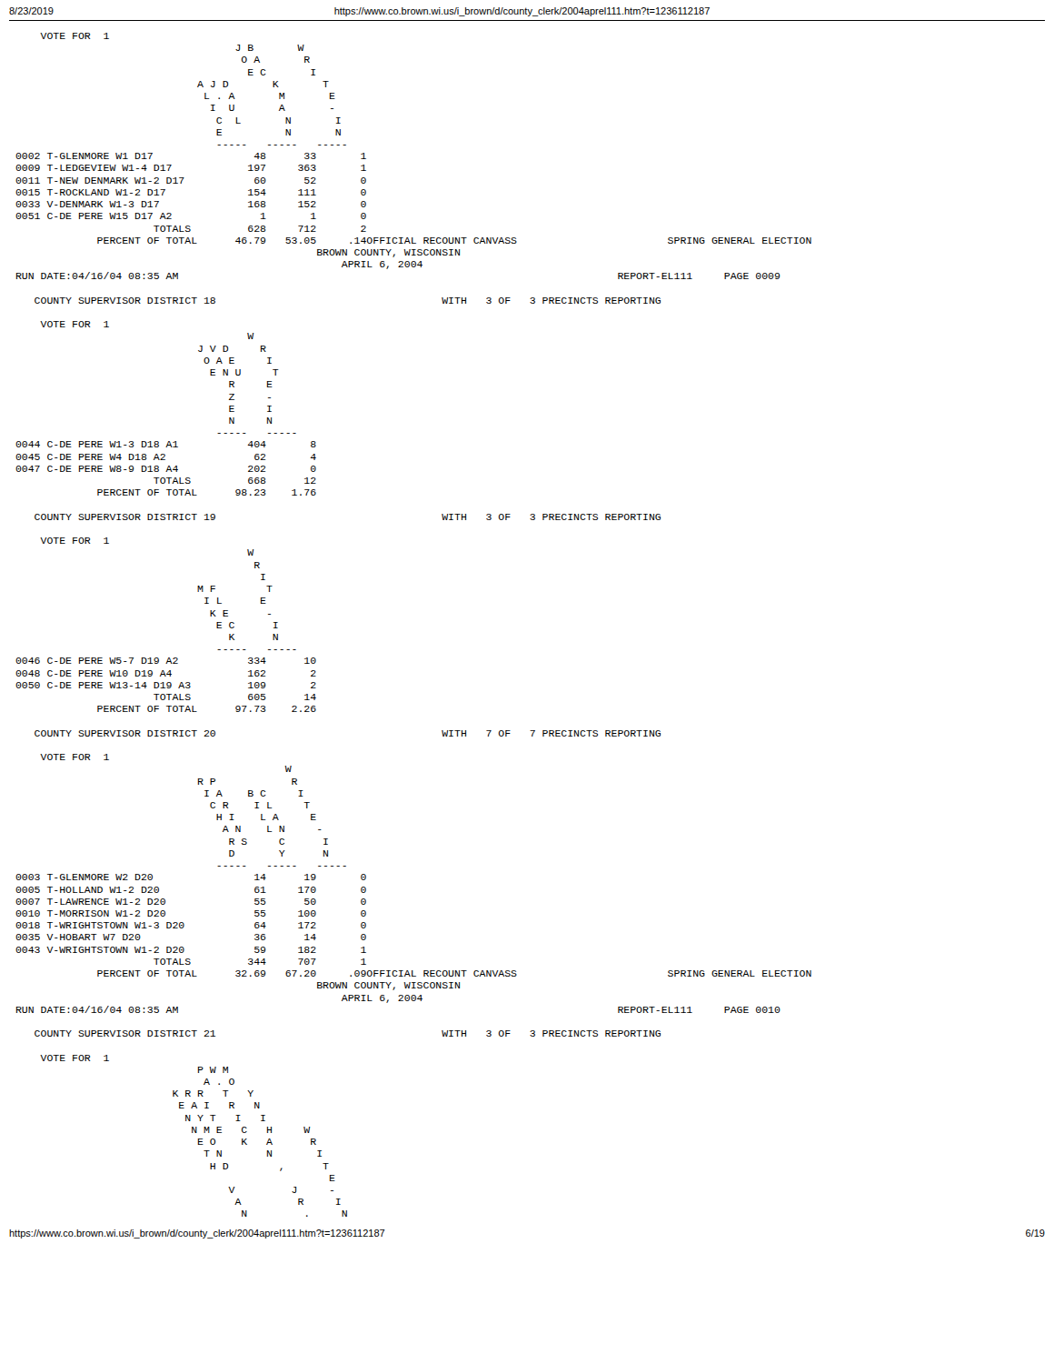8/23/2019
https://www.co.brown.wi.us/i_brown/d/county_clerk/2004aprel111.htm?t=1236112187
     VOTE FOR  1
                                    J B       W
                                     O A       R
                                      E C       I
                              A J D       K       T
                               L . A       M       E
                                I  U       A       -
                                 C  L       N       I
                                 E          N       N
                                 -----   -----   -----
 0002 T-GLENMORE W1 D17                48      33       1
 0009 T-LEDGEVIEW W1-4 D17            197     363       1
 0011 T-NEW DENMARK W1-2 D17           60      52       0
 0015 T-ROCKLAND W1-2 D17             154     111       0
 0033 V-DENMARK W1-3 D17              168     152       0
 0051 C-DE PERE W15 D17 A2              1       1       0
                       TOTALS         628     712       2
              PERCENT OF TOTAL      46.79   53.05     .14OFFICIAL RECOUNT CANVASS                        SPRING GENERAL ELECTION
                                                 BROWN COUNTY, WISCONSIN
                                                     APRIL 6, 2004
 RUN DATE:04/16/04 08:35 AM                                                                      REPORT-EL111     PAGE 0009

    COUNTY SUPERVISOR DISTRICT 18                                    WITH   3 OF   3 PRECINCTS REPORTING

     VOTE FOR  1
                                      W
                              J V D     R
                               O A E     I
                                E N U     T
                                   R     E
                                   Z     -
                                   E     I
                                   N     N
                                 -----   -----
 0044 C-DE PERE W1-3 D18 A1           404       8
 0045 C-DE PERE W4 D18 A2              62       4
 0047 C-DE PERE W8-9 D18 A4           202       0
                       TOTALS         668      12
              PERCENT OF TOTAL      98.23    1.76

    COUNTY SUPERVISOR DISTRICT 19                                    WITH   3 OF   3 PRECINCTS REPORTING

     VOTE FOR  1
                                      W
                                       R
                                        I
                              M F        T
                               I L      E
                                K E      -
                                 E C      I
                                   K      N
                                 -----   -----
 0046 C-DE PERE W5-7 D19 A2           334      10
 0048 C-DE PERE W10 D19 A4            162       2
 0050 C-DE PERE W13-14 D19 A3         109       2
                       TOTALS         605      14
              PERCENT OF TOTAL      97.73    2.26

    COUNTY SUPERVISOR DISTRICT 20                                    WITH   7 OF   7 PRECINCTS REPORTING

     VOTE FOR  1
                                            W
                              R P            R
                               I A    B C     I
                                C R    I L     T
                                 H I    L A     E
                                  A N    L N     -
                                   R S     C      I
                                   D       Y      N
                                 -----   -----   -----
 0003 T-GLENMORE W2 D20                14      19       0
 0005 T-HOLLAND W1-2 D20               61     170       0
 0007 T-LAWRENCE W1-2 D20              55      50       0
 0010 T-MORRISON W1-2 D20              55     100       0
 0018 T-WRIGHTSTOWN W1-3 D20           64     172       0
 0035 V-HOBART W7 D20                  36      14       0
 0043 V-WRIGHTSTOWN W1-2 D20           59     182       1
                       TOTALS         344     707       1
              PERCENT OF TOTAL      32.69   67.20     .09OFFICIAL RECOUNT CANVASS                        SPRING GENERAL ELECTION
                                                 BROWN COUNTY, WISCONSIN
                                                     APRIL 6, 2004
 RUN DATE:04/16/04 08:35 AM                                                                      REPORT-EL111     PAGE 0010

    COUNTY SUPERVISOR DISTRICT 21                                    WITH   3 OF   3 PRECINCTS REPORTING

     VOTE FOR  1
                              P W M
                               A . O
                          K R R   T   Y
                           E A I   R   N
                            N Y T   I   I
                             N M E   C   H     W
                              E O    K   A      R
                               T N       N       I
                                H D        ,      T
                                                   E
                                   V         J     -
                                    A         R     I
                                     N         .     N
https://www.co.brown.wi.us/i_brown/d/county_clerk/2004aprel111.htm?t=1236112187
6/19